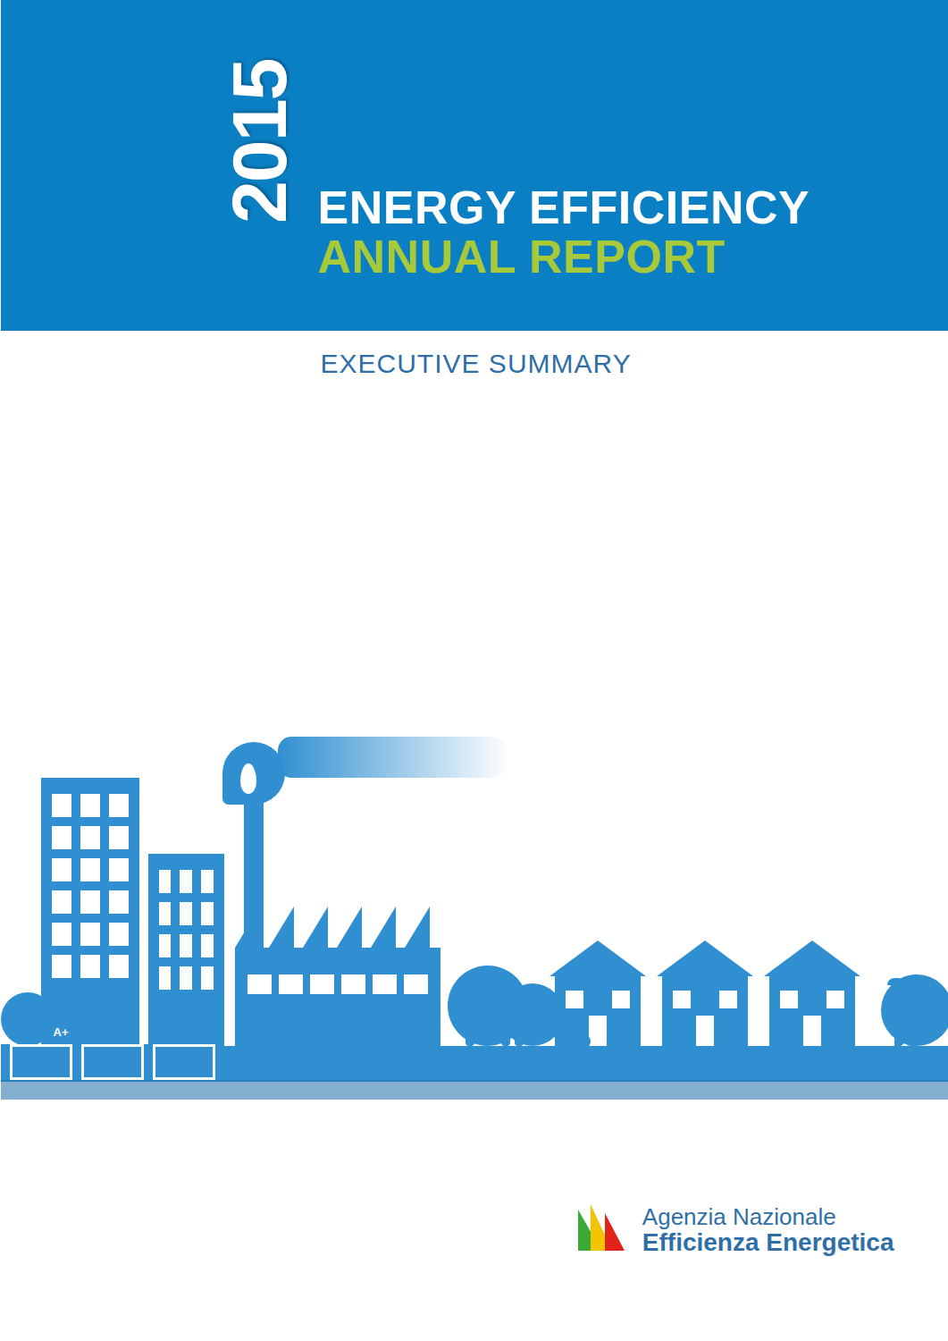ENERGY EFFICIENCY ANNUAL REPORT
2015
EXECUTIVE SUMMARY
A+
Agenzia Nazionale
Efficienza Energetica